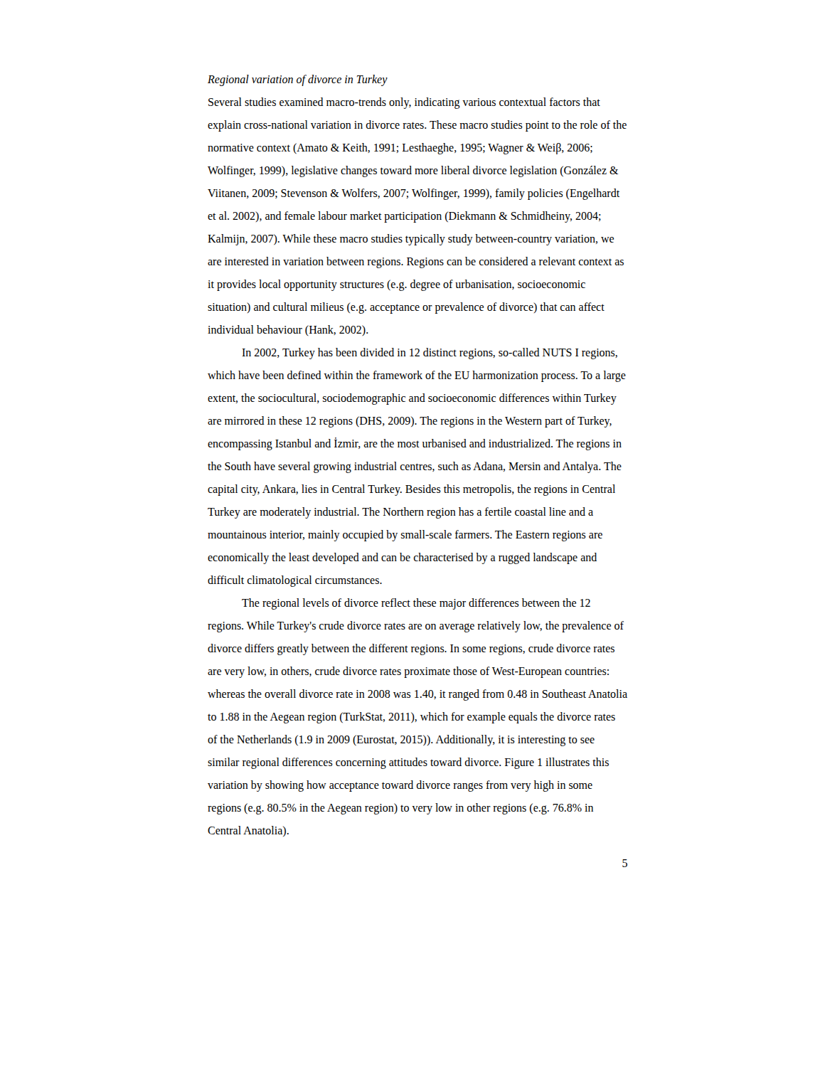Regional variation of divorce in Turkey
Several studies examined macro-trends only, indicating various contextual factors that explain cross-national variation in divorce rates. These macro studies point to the role of the normative context (Amato & Keith, 1991; Lesthaeghe, 1995; Wagner & Weiβ, 2006; Wolfinger, 1999), legislative changes toward more liberal divorce legislation (González & Viitanen, 2009; Stevenson & Wolfers, 2007; Wolfinger, 1999), family policies (Engelhardt et al. 2002), and female labour market participation (Diekmann & Schmidheiny, 2004; Kalmijn, 2007). While these macro studies typically study between-country variation, we are interested in variation between regions. Regions can be considered a relevant context as it provides local opportunity structures (e.g. degree of urbanisation, socioeconomic situation) and cultural milieus (e.g. acceptance or prevalence of divorce) that can affect individual behaviour (Hank, 2002).
In 2002, Turkey has been divided in 12 distinct regions, so-called NUTS I regions, which have been defined within the framework of the EU harmonization process. To a large extent, the sociocultural, sociodemographic and socioeconomic differences within Turkey are mirrored in these 12 regions (DHS, 2009). The regions in the Western part of Turkey, encompassing Istanbul and İzmir, are the most urbanised and industrialized. The regions in the South have several growing industrial centres, such as Adana, Mersin and Antalya. The capital city, Ankara, lies in Central Turkey. Besides this metropolis, the regions in Central Turkey are moderately industrial. The Northern region has a fertile coastal line and a mountainous interior, mainly occupied by small-scale farmers. The Eastern regions are economically the least developed and can be characterised by a rugged landscape and difficult climatological circumstances.
The regional levels of divorce reflect these major differences between the 12 regions. While Turkey's crude divorce rates are on average relatively low, the prevalence of divorce differs greatly between the different regions. In some regions, crude divorce rates are very low, in others, crude divorce rates proximate those of West-European countries: whereas the overall divorce rate in 2008 was 1.40, it ranged from 0.48 in Southeast Anatolia to 1.88 in the Aegean region (TurkStat, 2011), which for example equals the divorce rates of the Netherlands (1.9 in 2009 (Eurostat, 2015)). Additionally, it is interesting to see similar regional differences concerning attitudes toward divorce. Figure 1 illustrates this variation by showing how acceptance toward divorce ranges from very high in some regions (e.g. 80.5% in the Aegean region) to very low in other regions (e.g. 76.8% in Central Anatolia).
5